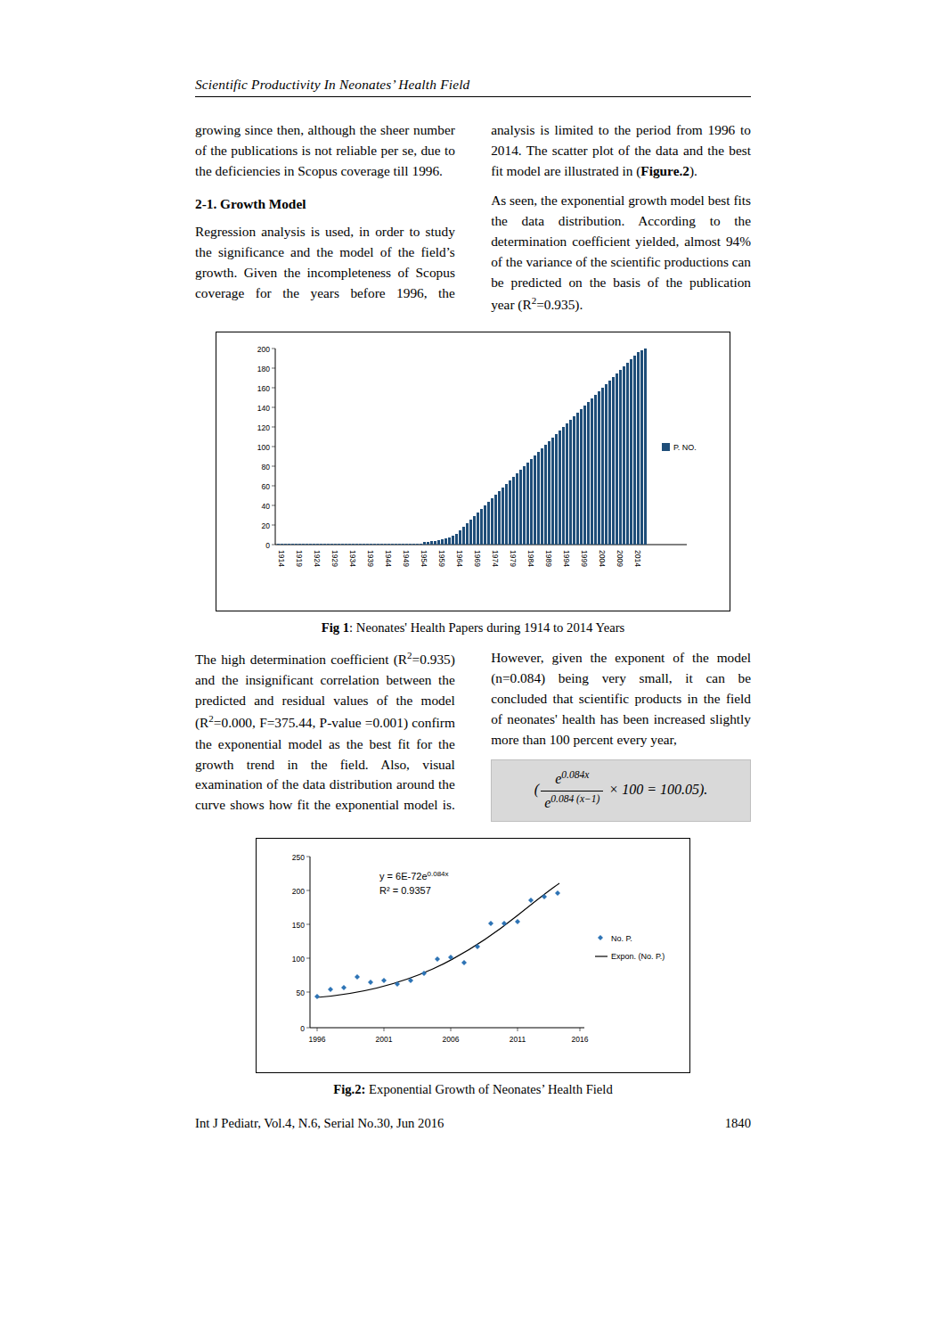Scientific Productivity In Neonates’ Health Field
growing since then, although the sheer number of the publications is not reliable per se, due to the deficiencies in Scopus coverage till 1996.
2-1. Growth Model
Regression analysis is used, in order to study the significance and the model of the field’s growth. Given the incompleteness of Scopus coverage for the years before 1996, the analysis is limited to the period from 1996 to 2014. The scatter plot of the data and the best fit model are illustrated in (Figure.2).
As seen, the exponential growth model best fits the data distribution. According to the determination coefficient yielded, almost 94% of the variance of the scientific productions can be predicted on the basis of the publication year (R2=0.935).
200 180 160 140 120 100 80 60 40 20 0 1914 1919 1924 1929 1934 1939 1944 1949 1954 1959 1964 1969 1974 1979 1984 1989 1994 1999 2004 2009 2014 P. NO.
Fig 1: Neonates' Health Papers during 1914 to 2014 Years
The high determination coefficient (R2=0.935) and the insignificant correlation between the predicted and residual values of the model (R2=0.000, F=375.44, P-value =0.001) confirm the exponential model as the best fit for the growth trend in the field. Also, visual examination of the data distribution around the curve shows how fit the exponential model is. However, given the exponent of the model (n=0.084) being very small, it can be concluded that scientific products in the field of neonates' health has been increased slightly more than 100 percent every year,
(e0.084x e0.084 (x−1) × 100 = 100.05).
250 200 150 100 50 0 1996 2001 2006 2011 2016 y = 6E-72e0.084x R² = 0.9357 No. P. Expon. (No. P.)
Fig.2: Exponential Growth of Neonates’ Health Field
Int J Pediatr, Vol.4, N.6, Serial No.30, Jun 2016 1840